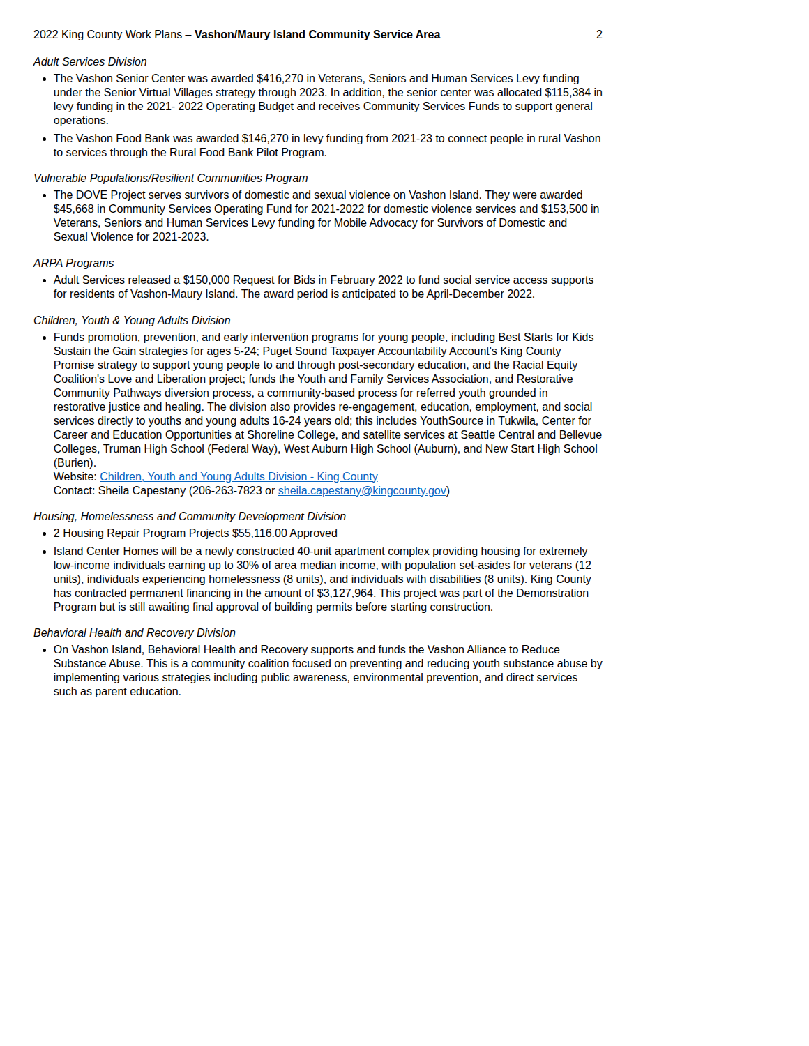2022 King County Work Plans – Vashon/Maury Island Community Service Area
2
Adult Services Division
The Vashon Senior Center was awarded $416,270 in Veterans, Seniors and Human Services Levy funding under the Senior Virtual Villages strategy through 2023. In addition, the senior center was allocated $115,384 in levy funding in the 2021- 2022 Operating Budget and receives Community Services Funds to support general operations.
The Vashon Food Bank was awarded $146,270 in levy funding from 2021-23 to connect people in rural Vashon to services through the Rural Food Bank Pilot Program.
Vulnerable Populations/Resilient Communities Program
The DOVE Project serves survivors of domestic and sexual violence on Vashon Island. They were awarded $45,668 in Community Services Operating Fund for 2021-2022 for domestic violence services and $153,500 in Veterans, Seniors and Human Services Levy funding for Mobile Advocacy for Survivors of Domestic and Sexual Violence for 2021-2023.
ARPA Programs
Adult Services released a $150,000 Request for Bids in February 2022 to fund social service access supports for residents of Vashon-Maury Island. The award period is anticipated to be April-December 2022.
Children, Youth & Young Adults Division
Funds promotion, prevention, and early intervention programs for young people, including Best Starts for Kids Sustain the Gain strategies for ages 5-24; Puget Sound Taxpayer Accountability Account's King County Promise strategy to support young people to and through post-secondary education, and the Racial Equity Coalition's Love and Liberation project; funds the Youth and Family Services Association, and Restorative Community Pathways diversion process, a community-based process for referred youth grounded in restorative justice and healing. The division also provides re-engagement, education, employment, and social services directly to youths and young adults 16-24 years old; this includes YouthSource in Tukwila, Center for Career and Education Opportunities at Shoreline College, and satellite services at Seattle Central and Bellevue Colleges, Truman High School (Federal Way), West Auburn High School (Auburn), and New Start High School (Burien).
Website: Children, Youth and Young Adults Division - King County
Contact: Sheila Capestany (206-263-7823 or sheila.capestany@kingcounty.gov)
Housing, Homelessness and Community Development Division
2 Housing Repair Program Projects $55,116.00 Approved
Island Center Homes will be a newly constructed 40-unit apartment complex providing housing for extremely low-income individuals earning up to 30% of area median income, with population set-asides for veterans (12 units), individuals experiencing homelessness (8 units), and individuals with disabilities (8 units). King County has contracted permanent financing in the amount of $3,127,964. This project was part of the Demonstration Program but is still awaiting final approval of building permits before starting construction.
Behavioral Health and Recovery Division
On Vashon Island, Behavioral Health and Recovery supports and funds the Vashon Alliance to Reduce Substance Abuse. This is a community coalition focused on preventing and reducing youth substance abuse by implementing various strategies including public awareness, environmental prevention, and direct services such as parent education.